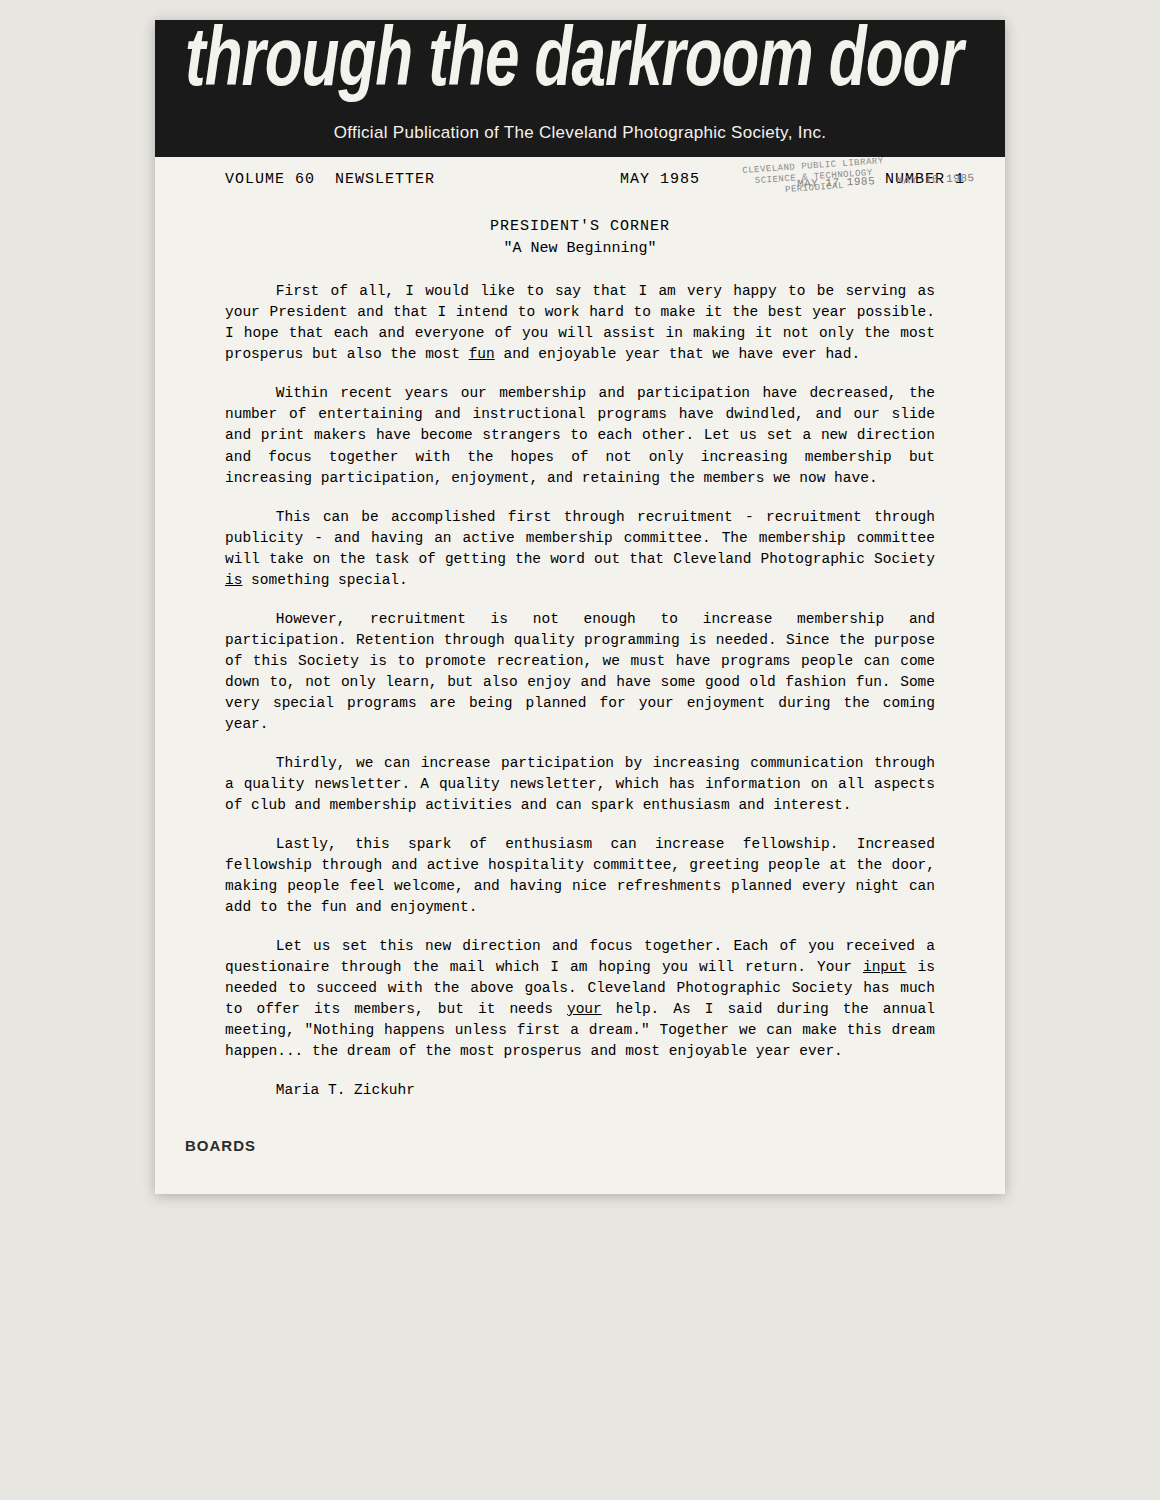through the darkroom door
Official Publication of The Cleveland Photographic Society, Inc.
VOLUME 60 NEWSLETTER MAY 1985 NUMBER 1
CLEVELAND PUBLIC LIBRARY
SCIENCE & TECHNOLOGY
PERIODICAL
MAY 17 1985 MAY 16 1985
PRESIDENT'S CORNER
"A New Beginning"
First of all, I would like to say that I am very happy to be serving as your President and that I intend to work hard to make it the best year possible. I hope that each and everyone of you will assist in making it not only the most prosperus but also the most fun and enjoyable year that we have ever had.
Within recent years our membership and participation have decreased, the number of entertaining and instructional programs have dwindled, and our slide and print makers have become strangers to each other. Let us set a new direction and focus together with the hopes of not only increasing membership but increasing participation, enjoyment, and retaining the members we now have.
This can be accomplished first through recruitment - recruitment through publicity - and having an active membership committee. The membership committee will take on the task of getting the word out that Cleveland Photographic Society is something special.
However, recruitment is not enough to increase membership and participation. Retention through quality programming is needed. Since the purpose of this Society is to promote recreation, we must have programs people can come down to, not only learn, but also enjoy and have some good old fashion fun. Some very special programs are being planned for your enjoyment during the coming year.
Thirdly, we can increase participation by increasing communication through a quality newsletter. A quality newsletter, which has information on all aspects of club and membership activities and can spark enthusiasm and interest.
Lastly, this spark of enthusiasm can increase fellowship. Increased fellowship through and active hospitality committee, greeting people at the door, making people feel welcome, and having nice refreshments planned every night can add to the fun and enjoyment.
Let us set this new direction and focus together. Each of you received a questionaire through the mail which I am hoping you will return. Your input is needed to succeed with the above goals. Cleveland Photographic Society has much to offer its members, but it needs your help. As I said during the annual meeting, "Nothing happens unless first a dream." Together we can make this dream happen... the dream of the most prosperus and most enjoyable year ever.
Maria T. Zickuhr
BOARDS